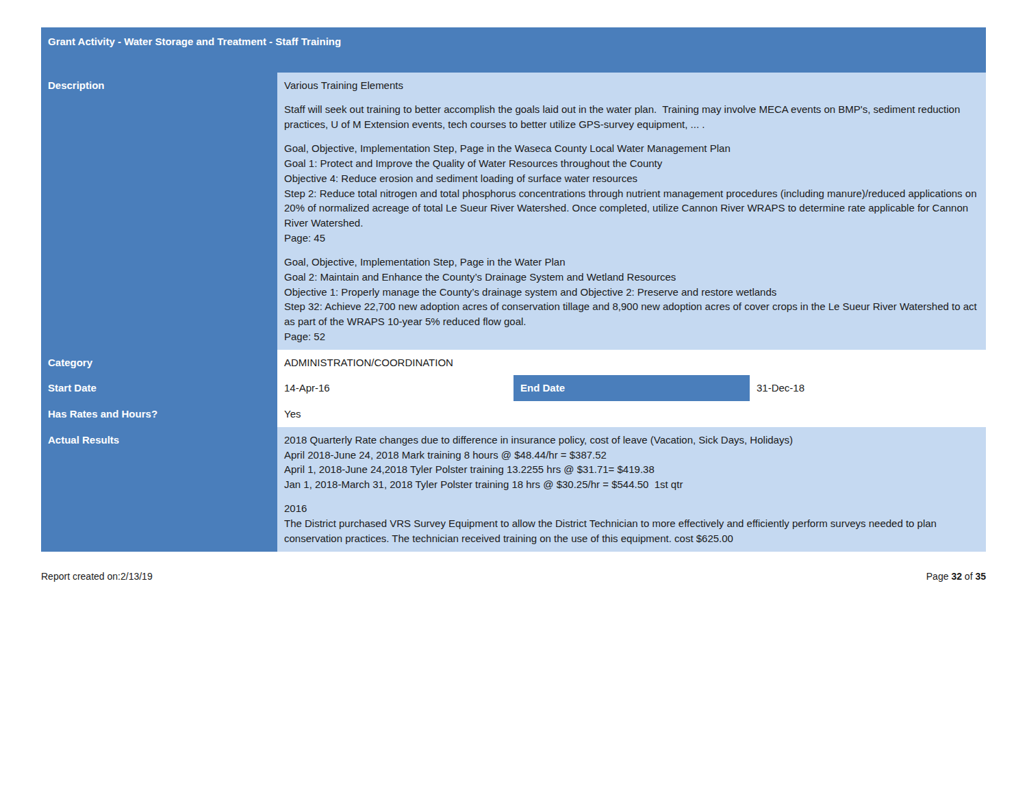| Grant Activity - Water Storage and Treatment - Staff Training |
| Description | Various Training Elements Staff will seek out training to better accomplish the goals laid out in the water plan. Training may involve MECA events on BMP's, sediment reduction practices, U of M Extension events, tech courses to better utilize GPS-survey equipment, ... . Goal, Objective, Implementation Step, Page in the Waseca County Local Water Management Plan Goal 1: Protect and Improve the Quality of Water Resources throughout the County Objective 4: Reduce erosion and sediment loading of surface water resources Step 2: Reduce total nitrogen and total phosphorus concentrations through nutrient management procedures (including manure)/reduced applications on 20% of normalized acreage of total Le Sueur River Watershed. Once completed, utilize Cannon River WRAPS to determine rate applicable for Cannon River Watershed. Page: 45 Goal, Objective, Implementation Step, Page in the Water Plan Goal 2: Maintain and Enhance the County’s Drainage System and Wetland Resources Objective 1: Properly manage the County’s drainage system and Objective 2: Preserve and restore wetlands Step 32: Achieve 22,700 new adoption acres of conservation tillage and 8,900 new adoption acres of cover crops in the Le Sueur River Watershed to act as part of the WRAPS 10-year 5% reduced flow goal. Page: 52 |
| Category | ADMINISTRATION/COORDINATION |
| Start Date | 14-Apr-16 | End Date | 31-Dec-18 |
| Has Rates and Hours? | Yes |
| Actual Results | 2018 Quarterly Rate changes due to difference in insurance policy, cost of leave (Vacation, Sick Days, Holidays) April 2018-June 24, 2018 Mark training 8 hours @ $48.44/hr = $387.52 April 1, 2018-June 24,2018 Tyler Polster training 13.2255 hrs @ $31.71= $419.38 Jan 1, 2018-March 31, 2018 Tyler Polster training 18 hrs @ $30.25/hr = $544.50 1st qtr 2016 The District purchased VRS Survey Equipment to allow the District Technician to more effectively and efficiently perform surveys needed to plan conservation practices. The technician received training on the use of this equipment. cost $625.00 |
Report created on:2/13/19 Page 32 of 35